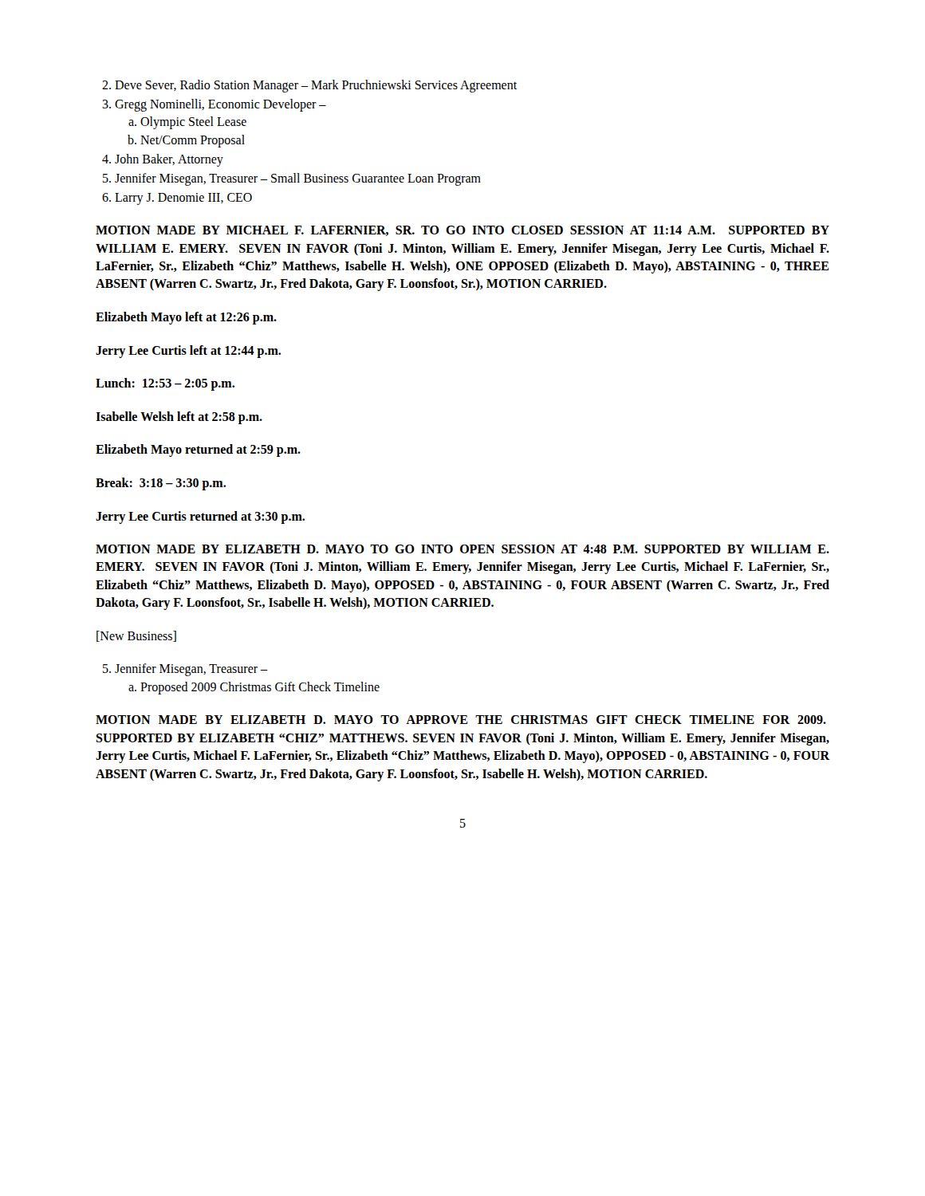Deve Sever, Radio Station Manager – Mark Pruchniewski Services Agreement
Gregg Nominelli, Economic Developer –
Olympic Steel Lease
Net/Comm Proposal
John Baker, Attorney
Jennifer Misegan, Treasurer – Small Business Guarantee Loan Program
Larry J. Denomie III, CEO
MOTION MADE BY MICHAEL F. LAFERNIER, SR. TO GO INTO CLOSED SESSION AT 11:14 A.M. SUPPORTED BY WILLIAM E. EMERY. SEVEN IN FAVOR (Toni J. Minton, William E. Emery, Jennifer Misegan, Jerry Lee Curtis, Michael F. LaFernier, Sr., Elizabeth “Chiz” Matthews, Isabelle H. Welsh), ONE OPPOSED (Elizabeth D. Mayo), ABSTAINING - 0, THREE ABSENT (Warren C. Swartz, Jr., Fred Dakota, Gary F. Loonsfoot, Sr.), MOTION CARRIED.
Elizabeth Mayo left at 12:26 p.m.
Jerry Lee Curtis left at 12:44 p.m.
Lunch: 12:53 – 2:05 p.m.
Isabelle Welsh left at 2:58 p.m.
Elizabeth Mayo returned at 2:59 p.m.
Break: 3:18 – 3:30 p.m.
Jerry Lee Curtis returned at 3:30 p.m.
MOTION MADE BY ELIZABETH D. MAYO TO GO INTO OPEN SESSION AT 4:48 P.M. SUPPORTED BY WILLIAM E. EMERY. SEVEN IN FAVOR (Toni J. Minton, William E. Emery, Jennifer Misegan, Jerry Lee Curtis, Michael F. LaFernier, Sr., Elizabeth “Chiz” Matthews, Elizabeth D. Mayo), OPPOSED - 0, ABSTAINING - 0, FOUR ABSENT (Warren C. Swartz, Jr., Fred Dakota, Gary F. Loonsfoot, Sr., Isabelle H. Welsh), MOTION CARRIED.
[New Business]
Jennifer Misegan, Treasurer –
Proposed 2009 Christmas Gift Check Timeline
MOTION MADE BY ELIZABETH D. MAYO TO APPROVE THE CHRISTMAS GIFT CHECK TIMELINE FOR 2009. SUPPORTED BY ELIZABETH “CHIZ” MATTHEWS. SEVEN IN FAVOR (Toni J. Minton, William E. Emery, Jennifer Misegan, Jerry Lee Curtis, Michael F. LaFernier, Sr., Elizabeth “Chiz” Matthews, Elizabeth D. Mayo), OPPOSED - 0, ABSTAINING - 0, FOUR ABSENT (Warren C. Swartz, Jr., Fred Dakota, Gary F. Loonsfoot, Sr., Isabelle H. Welsh), MOTION CARRIED.
5